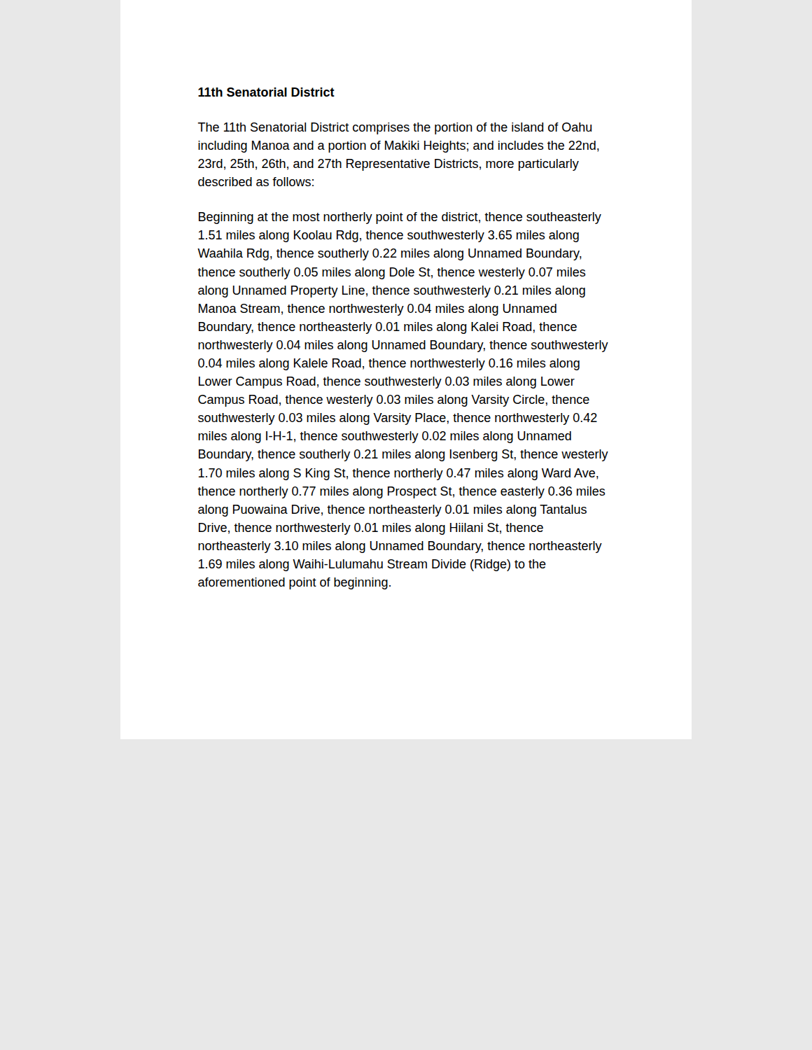11th Senatorial District
The 11th Senatorial District comprises the portion of the island of Oahu including Manoa and a portion of Makiki Heights; and includes the 22nd, 23rd, 25th, 26th, and 27th Representative Districts, more particularly described as follows:
Beginning at the most northerly point of the district, thence southeasterly 1.51 miles along Koolau Rdg, thence southwesterly 3.65 miles along Waahila Rdg, thence southerly 0.22 miles along Unnamed Boundary, thence southerly 0.05 miles along Dole St, thence westerly 0.07 miles along Unnamed Property Line, thence southwesterly 0.21 miles along Manoa Stream, thence northwesterly 0.04 miles along Unnamed Boundary, thence northeasterly 0.01 miles along Kalei Road, thence northwesterly 0.04 miles along Unnamed Boundary, thence southwesterly 0.04 miles along Kalele Road, thence northwesterly 0.16 miles along Lower Campus Road, thence southwesterly 0.03 miles along Lower Campus Road, thence westerly 0.03 miles along Varsity Circle, thence southwesterly 0.03 miles along Varsity Place, thence northwesterly 0.42 miles along I-H-1, thence southwesterly 0.02 miles along Unnamed Boundary, thence southerly 0.21 miles along Isenberg St, thence westerly 1.70 miles along S King St, thence northerly 0.47 miles along Ward Ave, thence northerly 0.77 miles along Prospect St, thence easterly 0.36 miles along Puowaina Drive, thence northeasterly 0.01 miles along Tantalus Drive, thence northwesterly 0.01 miles along Hiilani St, thence northeasterly 3.10 miles along Unnamed Boundary, thence northeasterly 1.69 miles along Waihi-Lulumahu Stream Divide (Ridge) to the aforementioned point of beginning.